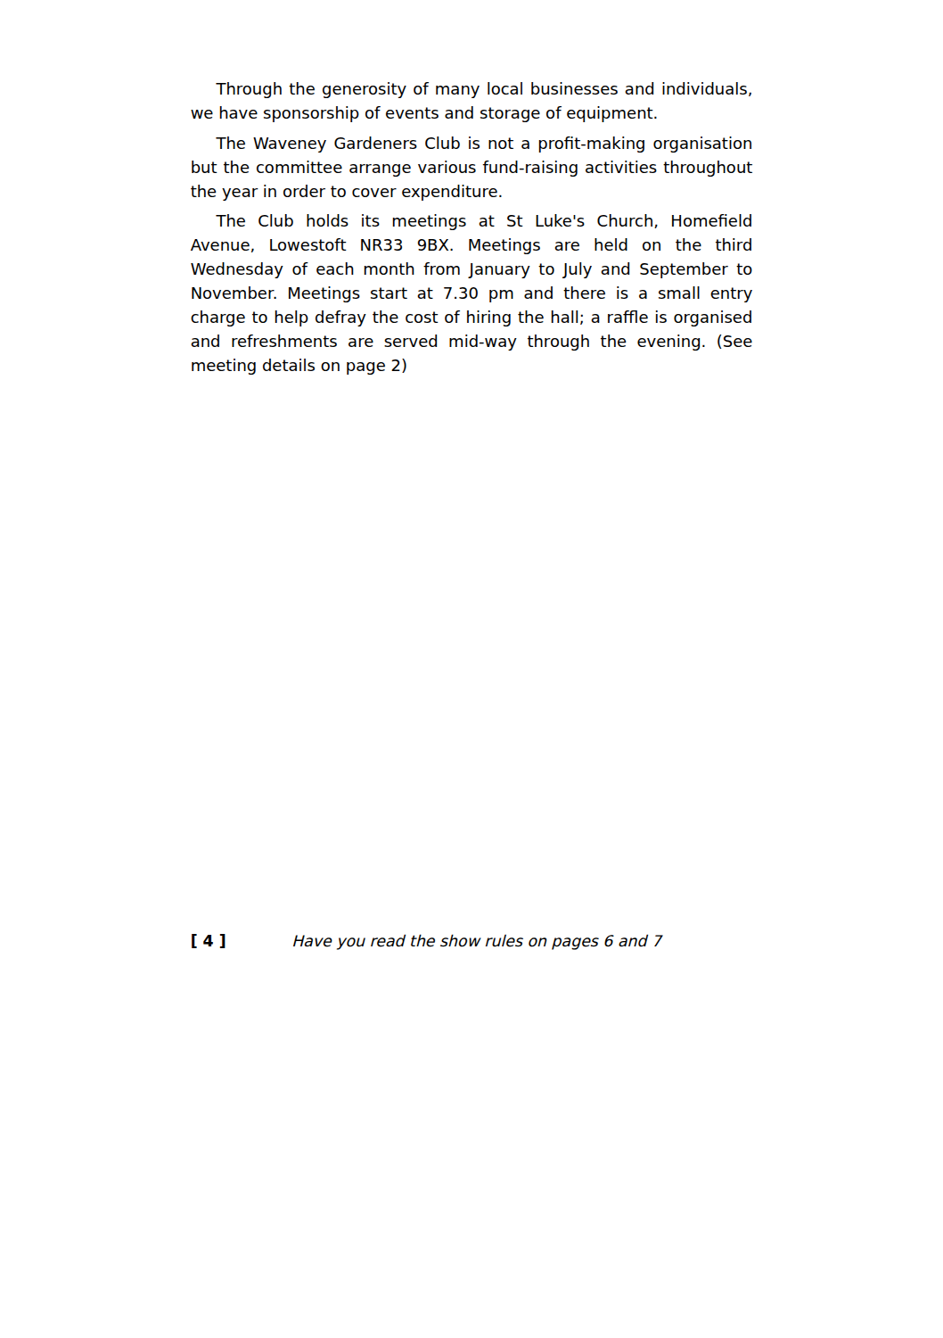Through the generosity of many local businesses and individuals, we have sponsorship of events and storage of equipment.
The Waveney Gardeners Club is not a profit-making organisation but the committee arrange various fund-raising activities throughout the year in order to cover expenditure.
The Club holds its meetings at St Luke's Church, Homefield Avenue, Lowestoft NR33 9BX. Meetings are held on the third Wednesday of each month from January to July and September to November. Meetings start at 7.30 pm and there is a small entry charge to help defray the cost of hiring the hall; a raffle is organised and refreshments are served mid-way through the evening. (See meeting details on page 2)
[ 4 ] Have you read the show rules on pages 6 and 7